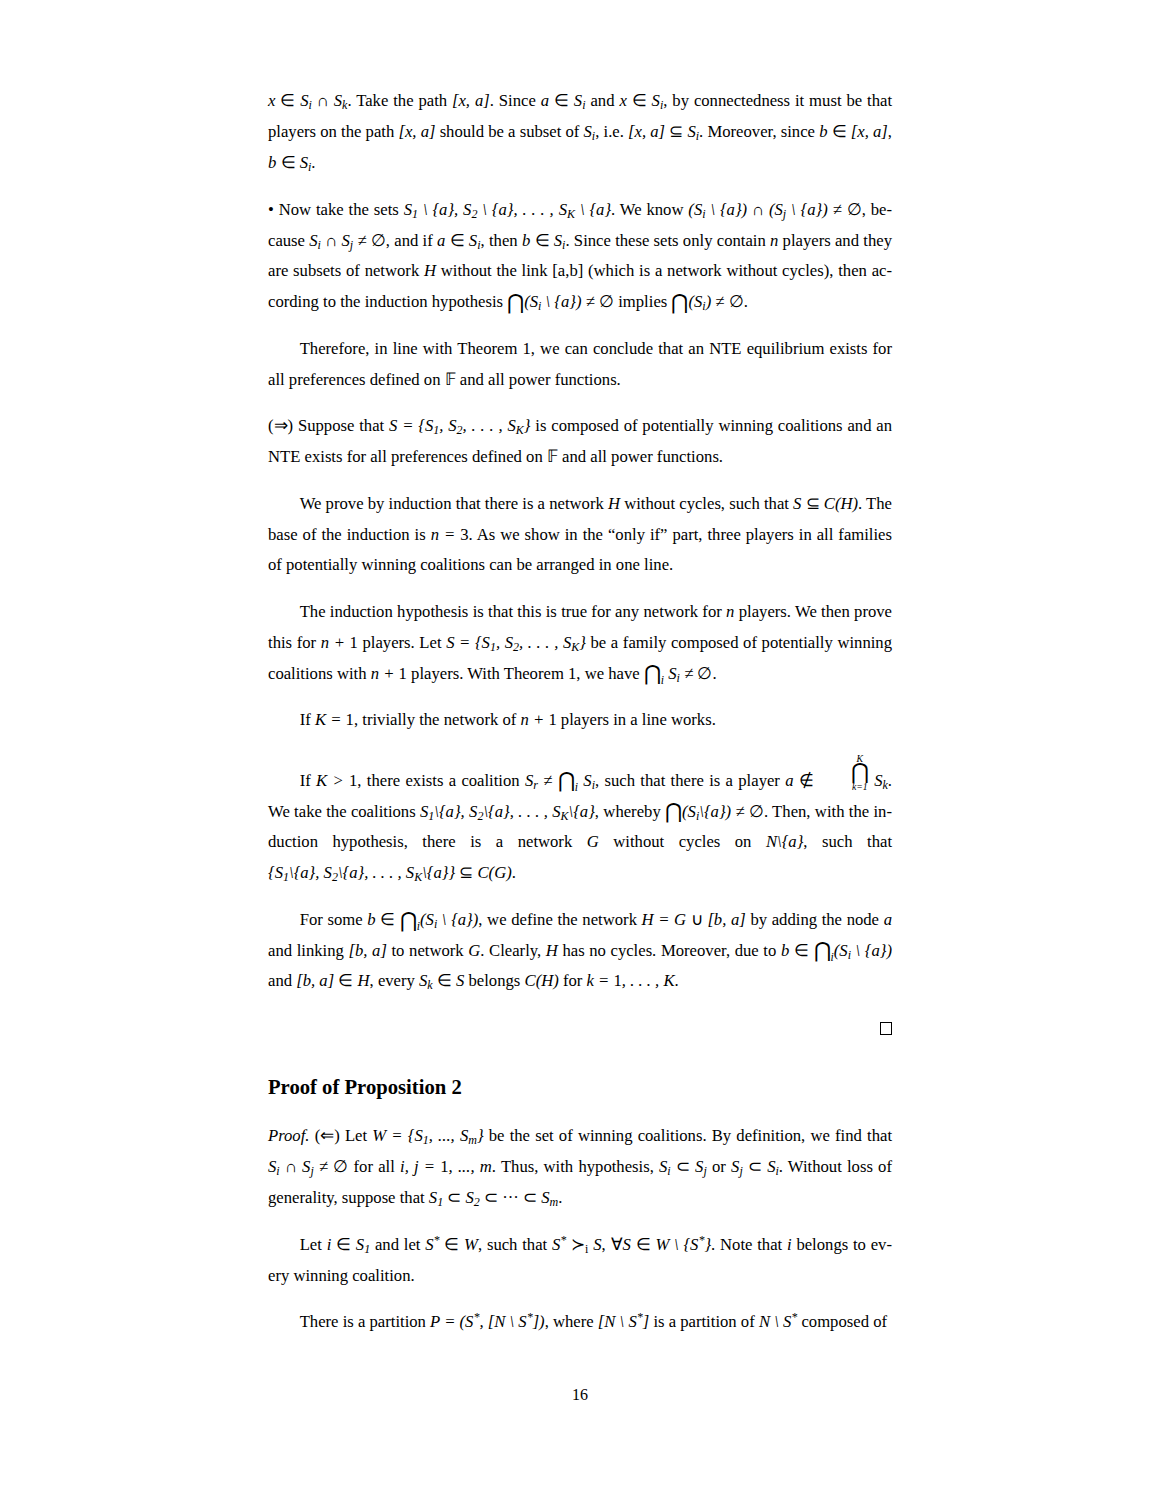x ∈ Si ∩ Sk. Take the path [x, a]. Since a ∈ Si and x ∈ Si, by connectedness it must be that players on the path [x, a] should be a subset of Si, i.e. [x, a] ⊆ Si. Moreover, since b ∈ [x, a], b ∈ Si.
• Now take the sets S1 \ {a}, S2 \ {a}, . . . , SK \ {a}. We know (Si \ {a}) ∩ (Sj \ {a}) ≠ ∅, because Si ∩ Sj ≠ ∅, and if a ∈ Si, then b ∈ Si. Since these sets only contain n players and they are subsets of network H without the link [a,b] (which is a network without cycles), then according to the induction hypothesis ⋂(Si \ {a}) ≠ ∅ implies ⋂(Si) ≠ ∅.
Therefore, in line with Theorem 1, we can conclude that an NTE equilibrium exists for all preferences defined on 𝔽 and all power functions.
(⇒) Suppose that S = {S1, S2, . . . , SK} is composed of potentially winning coalitions and an NTE exists for all preferences defined on 𝔽 and all power functions.
We prove by induction that there is a network H without cycles, such that S ⊆ C(H). The base of the induction is n = 3. As we show in the “only if” part, three players in all families of potentially winning coalitions can be arranged in one line.
The induction hypothesis is that this is true for any network for n players. We then prove this for n + 1 players. Let S = {S1, S2, . . . , SK} be a family composed of potentially winning coalitions with n + 1 players. With Theorem 1, we have ⋂i Si ≠ ∅.
If K = 1, trivially the network of n + 1 players in a line works.
If K > 1, there exists a coalition Sr ≠ ⋂i Si, such that there is a player a ∉ K⋂k=1 Sk. We take the coalitions S1\{a}, S2\{a}, . . . , SK\{a}, whereby ⋂(Si\{a}) ≠ ∅. Then, with the induction hypothesis, there is a network G without cycles on N\{a}, such that {S1\{a}, S2\{a}, . . . , SK\{a}} ⊆ C(G).
For some b ∈ ⋂i(Si \ {a}), we define the network H = G ∪ [b, a] by adding the node a and linking [b, a] to network G. Clearly, H has no cycles. Moreover, due to b ∈ ⋂i(Si \ {a}) and [b, a] ∈ H, every Sk ∈ S belongs C(H) for k = 1, . . . , K.
Proof of Proposition 2
Proof. (⇐) Let W = {S1, ..., Sm} be the set of winning coalitions. By definition, we find that Si ∩ Sj ≠ ∅ for all i, j = 1, ..., m. Thus, with hypothesis, Si ⊂ Sj or Sj ⊂ Si. Without loss of generality, suppose that S1 ⊂ S2 ⊂ ··· ⊂ Sm.
Let i ∈ S1 and let S* ∈ W, such that S* ≻i S, ∀S ∈ W \ {S*}. Note that i belongs to every winning coalition.
There is a partition P = (S*, [N \ S*]), where [N \ S*] is a partition of N \ S* composed of
16